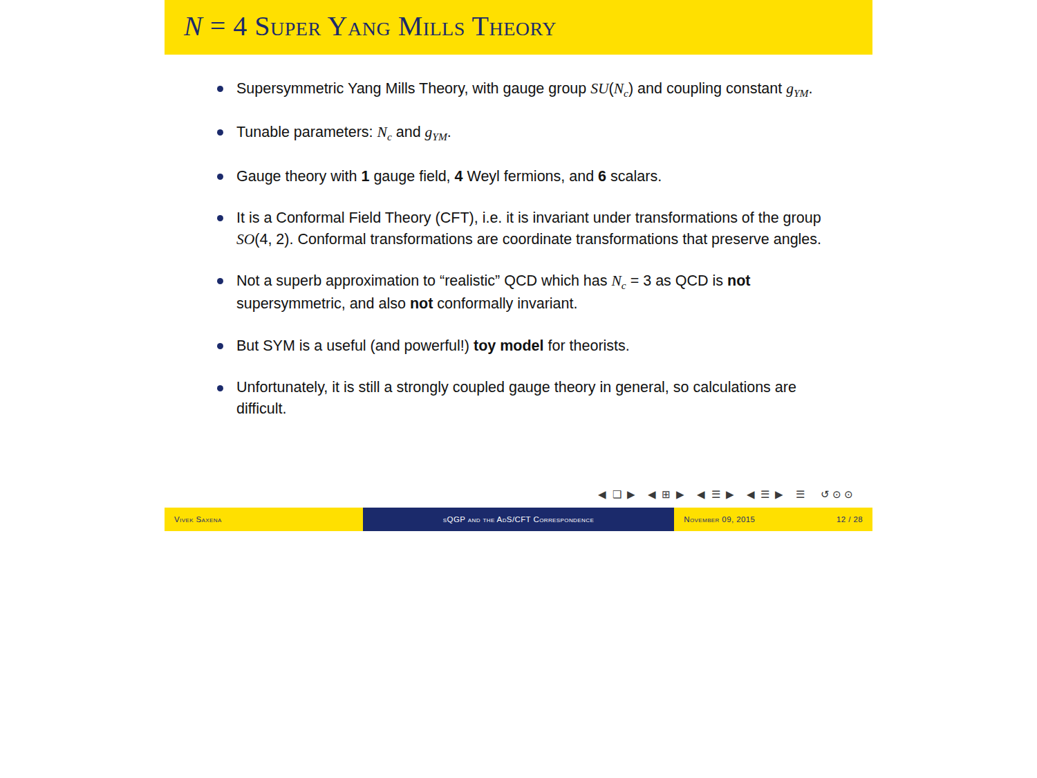N = 4 Super Yang Mills Theory
Supersymmetric Yang Mills Theory, with gauge group SU(Nc) and coupling constant gYM.
Tunable parameters: Nc and gYM.
Gauge theory with 1 gauge field, 4 Weyl fermions, and 6 scalars.
It is a Conformal Field Theory (CFT), i.e. it is invariant under transformations of the group SO(4, 2). Conformal transformations are coordinate transformations that preserve angles.
Not a superb approximation to “realistic” QCD which has Nc = 3 as QCD is not supersymmetric, and also not conformally invariant.
But SYM is a useful (and powerful!) toy model for theorists.
Unfortunately, it is still a strongly coupled gauge theory in general, so calculations are difficult.
◀ ❑ ▶ ◀ ⊞ ▶ ◀ ☰ ▶ ◀ ☰ ▶ ☰ ↺ ⊙ ⊙
Vivek Saxena
sQGP and the AdS/CFT Correspondence
November 09, 201512 / 28